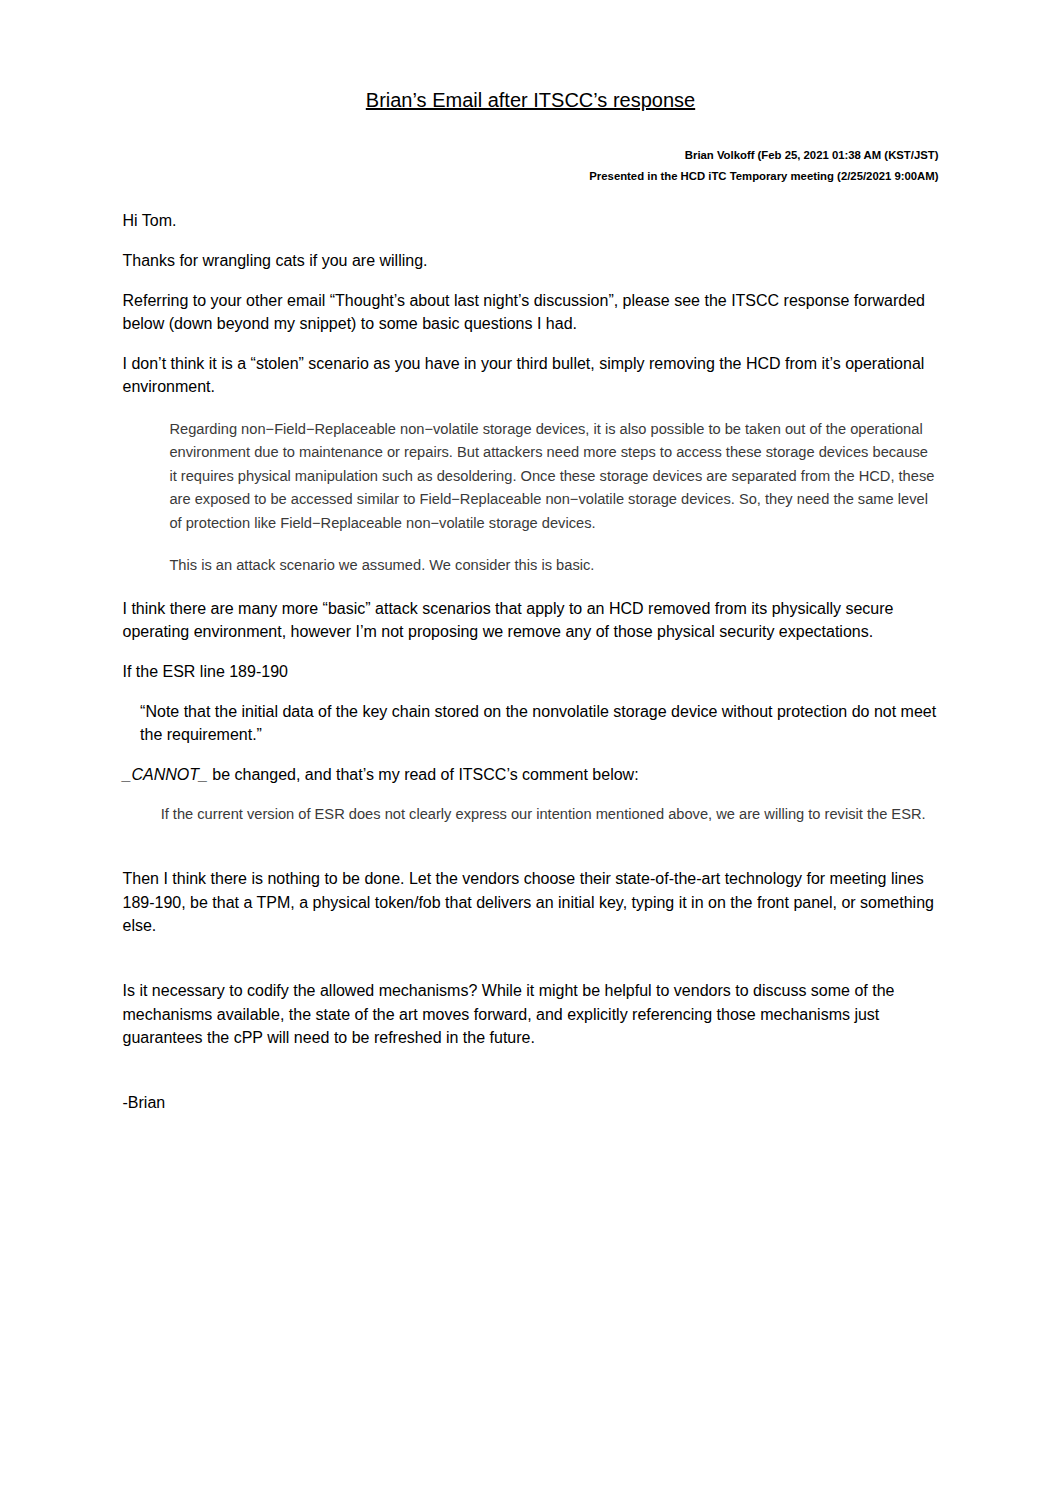Brian’s Email after ITSCC’s response
Brian Volkoff (Feb 25, 2021 01:38 AM (KST/JST)
Presented in the HCD iTC Temporary meeting (2/25/2021 9:00AM)
Hi Tom.
Thanks for wrangling cats if you are willing.
Referring to your other email “Thought’s about last night’s discussion”, please see the ITSCC response forwarded below (down beyond my snippet) to some basic questions I had.
I don’t think it is a “stolen” scenario as you have in your third bullet, simply removing the HCD from it’s operational environment.
Regarding non−Field−Replaceable non−volatile storage devices, it is also possible to be taken out of the operational environment due to maintenance or repairs. But attackers need more steps to access these storage devices because it requires physical manipulation such as desoldering. Once these storage devices are separated from the HCD, these are exposed to be accessed similar to Field−Replaceable non−volatile storage devices. So, they need the same level of protection like Field−Replaceable non−volatile storage devices.
This is an attack scenario we assumed. We consider this is basic.
I think there are many more “basic” attack scenarios that apply to an HCD removed from its physically secure operating environment, however I’m not proposing we remove any of those physical security expectations.
If the ESR line 189-190
“Note that the initial data of the key chain stored on the nonvolatile storage device without protection do not meet the requirement.”
_CANNOT_ be changed, and that’s my read of ITSCC’s comment below:
If the current version of ESR does not clearly express our intention mentioned above, we are willing to revisit the ESR.
Then I think there is nothing to be done. Let the vendors choose their state-of-the-art technology for meeting lines 189-190, be that a TPM, a physical token/fob that delivers an initial key, typing it in on the front panel, or something else.
Is it necessary to codify the allowed mechanisms? While it might be helpful to vendors to discuss some of the mechanisms available, the state of the art moves forward, and explicitly referencing those mechanisms just guarantees the cPP will need to be refreshed in the future.
-Brian